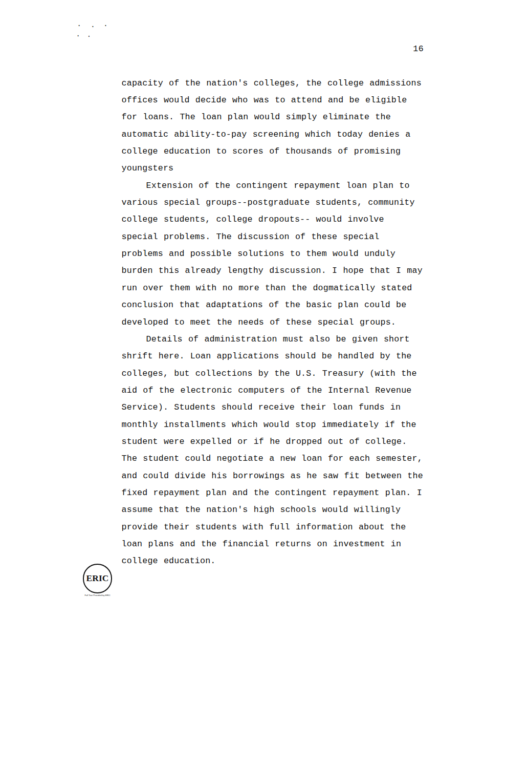. . . . .
16
capacity of the nation's colleges, the college admissions offices would decide who was to attend and be eligible for loans. The loan plan would simply eliminate the automatic ability-to-pay screening which today denies a college education to scores of thousands of promising youngsters
Extension of the contingent repayment loan plan to various special groups--postgraduate students, community college students, college dropouts-- would involve special problems. The discussion of these special problems and possible solutions to them would unduly burden this already lengthy discussion. I hope that I may run over them with no more than the dogmatically stated conclusion that adaptations of the basic plan could be developed to meet the needs of these special groups.
Details of administration must also be given short shrift here. Loan applications should be handled by the colleges, but collections by the U.S. Treasury (with the aid of the electronic computers of the Internal Revenue Service). Students should receive their loan funds in monthly installments which would stop immediately if the student were expelled or if he dropped out of college. The student could negotiate a new loan for each semester, and could divide his borrowings as he saw fit between the fixed repayment plan and the contingent repayment plan. I assume that the nation's high schools would willingly provide their students with full information about the loan plans and the financial returns on investment in college education.
Full Text Provided by ERIC